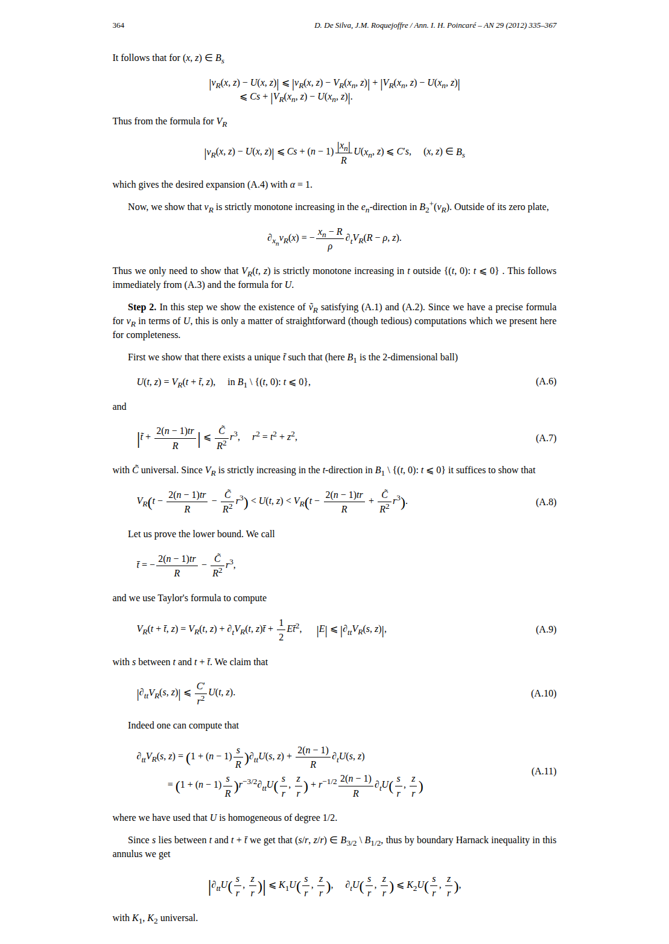364 D. De Silva, J.M. Roquejoffre / Ann. I. H. Poincaré – AN 29 (2012) 335–367
It follows that for (x, z) ∈ Bs
|vR(x, z) − U(x, z)| ⩽ |vR(x, z) − VR(xn, z)| + |VR(xn, z) − U(xn, z)| ⩽ Cs + |VR(xn, z) − U(xn, z)|.
Thus from the formula for VR
|vR(x, z) − U(x, z)| ⩽ Cs + (n − 1)|xn|R U(xn, z) ⩽ C′s, (x, z) ∈ Bs
which gives the desired expansion (A.4) with α = 1.
Now, we show that vR is strictly monotone increasing in the en-direction in B2+(vR). Outside of its zero plate,
∂xnvR(x) = −xn − R ρ∂tVR(R − ρ, z).
Thus we only need to show that VR(t, z) is strictly monotone increasing in t outside {(t, 0): t ⩽ 0} . This follows immediately from (A.3) and the formula for U.
Step 2. In this step we show the existence of ṽR satisfying (A.1) and (A.2). Since we have a precise formula for vR in terms of U, this is only a matter of straightforward (though tedious) computations which we present here for completeness.
First we show that there exists a unique t̃ such that (here B1 is the 2-dimensional ball)
U(t, z) = VR(t + t̃, z), in B1 \ {(t, 0): t ⩽ 0}, (A.6)
and
|t̃ + 2(n − 1)tr R| ⩽ C̃R2 r3, r2 = t2 + z2, (A.7)
with C̃ universal. Since VR is strictly increasing in the t-direction in B1 \ {(t, 0): t ⩽ 0} it suffices to show that
VR(t − 2(n − 1)tr R − C̃R2 r3) < U(t, z) < VR(t − 2(n − 1)tr R + C̃R2 r3). (A.8)
Let us prove the lower bound. We call
t̄ = −2(n − 1)tr R − C̃R2 r3,
and we use Taylor's formula to compute
VR(t + t̄, z) = VR(t, z) + ∂tVR(t, z)t̄ + 12 Et̄2, |E| ⩽ |∂ttVR(s, z)|, (A.9)
with s between t and t + t̄. We claim that
|∂ttVR(s, z)| ⩽ C′r2 U(t, z). (A.10)
Indeed one can compute that
∂ttVR(s, z) = (1 + (n − 1)sR)∂ttU(s, z) + 2(n − 1) R∂tU(s, z) = (1 + (n − 1)sR) r−3/2∂ttU(sr, zr) + r−1/22(n − 1) R∂tU(sr, zr) (A.11)
where we have used that U is homogeneous of degree 1/2.
Since s lies between t and t + t̄ we get that (s/r, z/r) ∈ B3/2 \ B1/2, thus by boundary Harnack inequality in this annulus we get
|∂ttU(sr, zr)| ⩽ K1U(sr, zr), ∂tU(sr, zr) ⩽ K2U(sr, zr),
with K1, K2 universal.